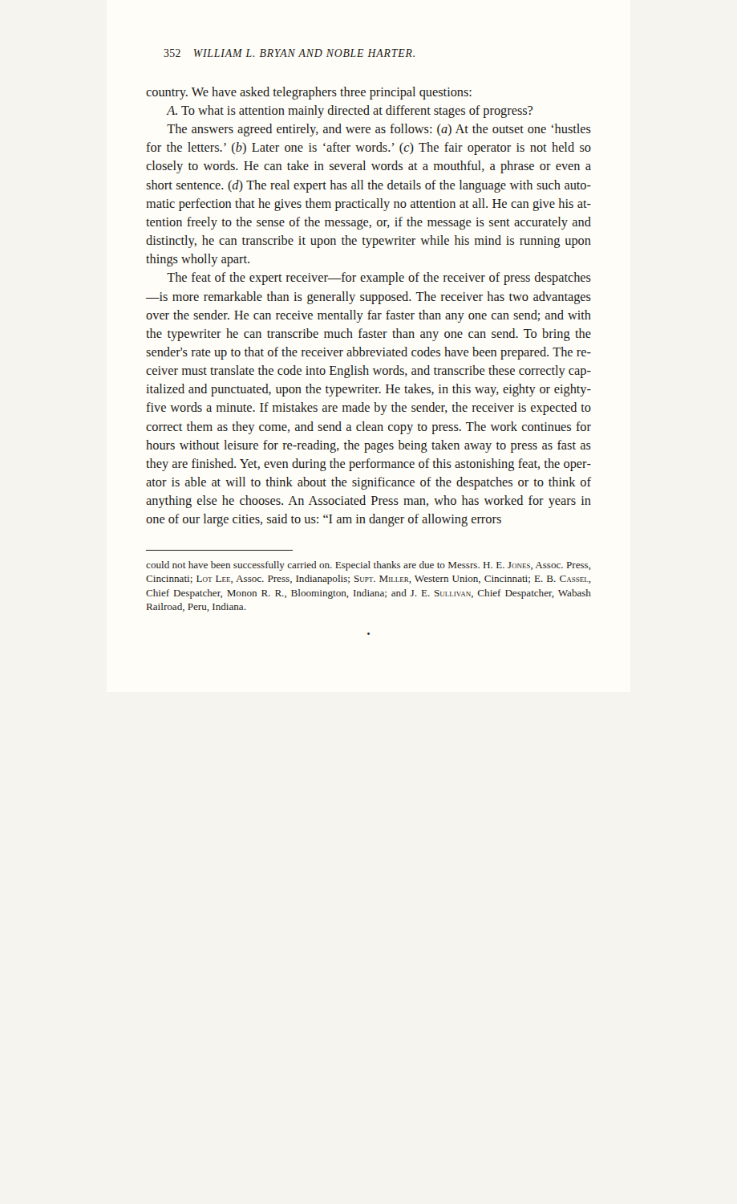352 WILLIAM L. BRYAN AND NOBLE HARTER.
country. We have asked telegraphers three principal questions:
A. To what is attention mainly directed at different stages of progress?
The answers agreed entirely, and were as follows: (a) At the outset one ‘hustles for the letters.’ (b) Later one is ‘after words.’ (c) The fair operator is not held so closely to words. He can take in several words at a mouthful, a phrase or even a short sentence. (d) The real expert has all the details of the language with such automatic perfection that he gives them practically no attention at all. He can give his attention freely to the sense of the message, or, if the message is sent accurately and distinctly, he can transcribe it upon the typewriter while his mind is running upon things wholly apart.
The feat of the expert receiver—for example of the receiver of press despatches—is more remarkable than is generally supposed. The receiver has two advantages over the sender. He can receive mentally far faster than any one can send; and with the typewriter he can transcribe much faster than any one can send. To bring the sender's rate up to that of the receiver abbreviated codes have been prepared. The receiver must translate the code into English words, and transcribe these correctly capitalized and punctuated, upon the typewriter. He takes, in this way, eighty or eighty-five words a minute. If mistakes are made by the sender, the receiver is expected to correct them as they come, and send a clean copy to press. The work continues for hours without leisure for re-reading, the pages being taken away to press as fast as they are finished. Yet, even during the performance of this astonishing feat, the operator is able at will to think about the significance of the despatches or to think of anything else he chooses. An Associated Press man, who has worked for years in one of our large cities, said to us: “I am in danger of allowing errors
could not have been successfully carried on. Especial thanks are due to Messrs. H. E. Jones, Assoc. Press, Cincinnati; Lot Lee, Assoc. Press, Indianapolis; Supt. Miller, Western Union, Cincinnati; E. B. Cassel, Chief Despatcher, Monon R. R., Bloomington, Indiana; and J. E. Sullivan, Chief Despatcher, Wabash Railroad, Peru, Indiana.
•